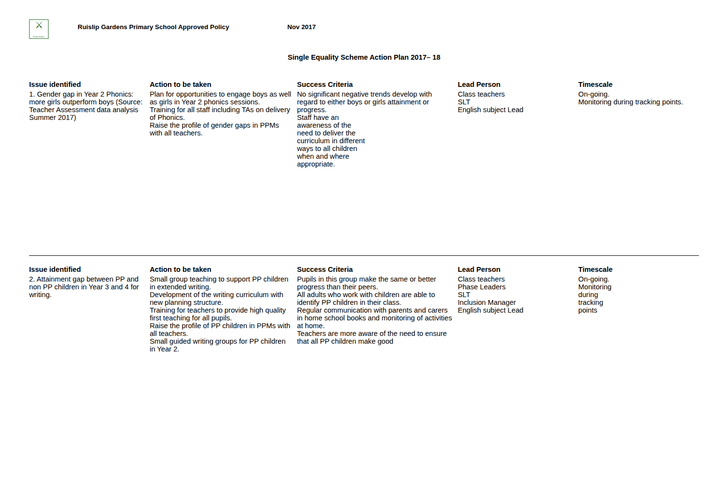⚔
Ruislip Gardens
Ruislip Gardens Primary School Approved Policy
Nov 2017
Single Equality Scheme Action Plan 2017– 18
| Issue identified | Action to be taken | Success Criteria | Lead Person | Timescale |
| --- | --- | --- | --- | --- |
| 1. Gender gap in Year 2 Phonics: more girls outperform boys (Source: Teacher Assessment data analysis Summer 2017) | Plan for opportunities to engage boys as well as girls in Year 2 phonics sessions. Training for all staff including TAs on delivery of Phonics. Raise the profile of gender gaps in PPMs with all teachers. | No significant negative trends develop with regard to either boys or girls attainment or progress. Staff have an awareness of the need to deliver the curriculum in different ways to all children when and where appropriate. | Class teachers SLT English subject Lead | On-going. Monitoring during tracking points. |
| Issue identified | Action to be taken | Success Criteria | Lead Person | Timescale |
| --- | --- | --- | --- | --- |
| 2. Attainment gap between PP and non PP children in Year 3 and 4 for writing. | Small group teaching to support PP children in extended writing. Development of the writing curriculum with new planning structure. Training for teachers to provide high quality first teaching for all pupils. Raise the profile of PP children in PPMs with all teachers. Small guided writing groups for PP children in Year 2. | Pupils in this group make the same or better progress than their peers. All adults who work with children are able to identify PP children in their class. Regular communication with parents and carers in home school books and monitoring of activities at home. Teachers are more aware of the need to ensure that all PP children make good | Class teachers Phase Leaders SLT Inclusion Manager English subject Lead | On-going. Monitoring during tracking points |